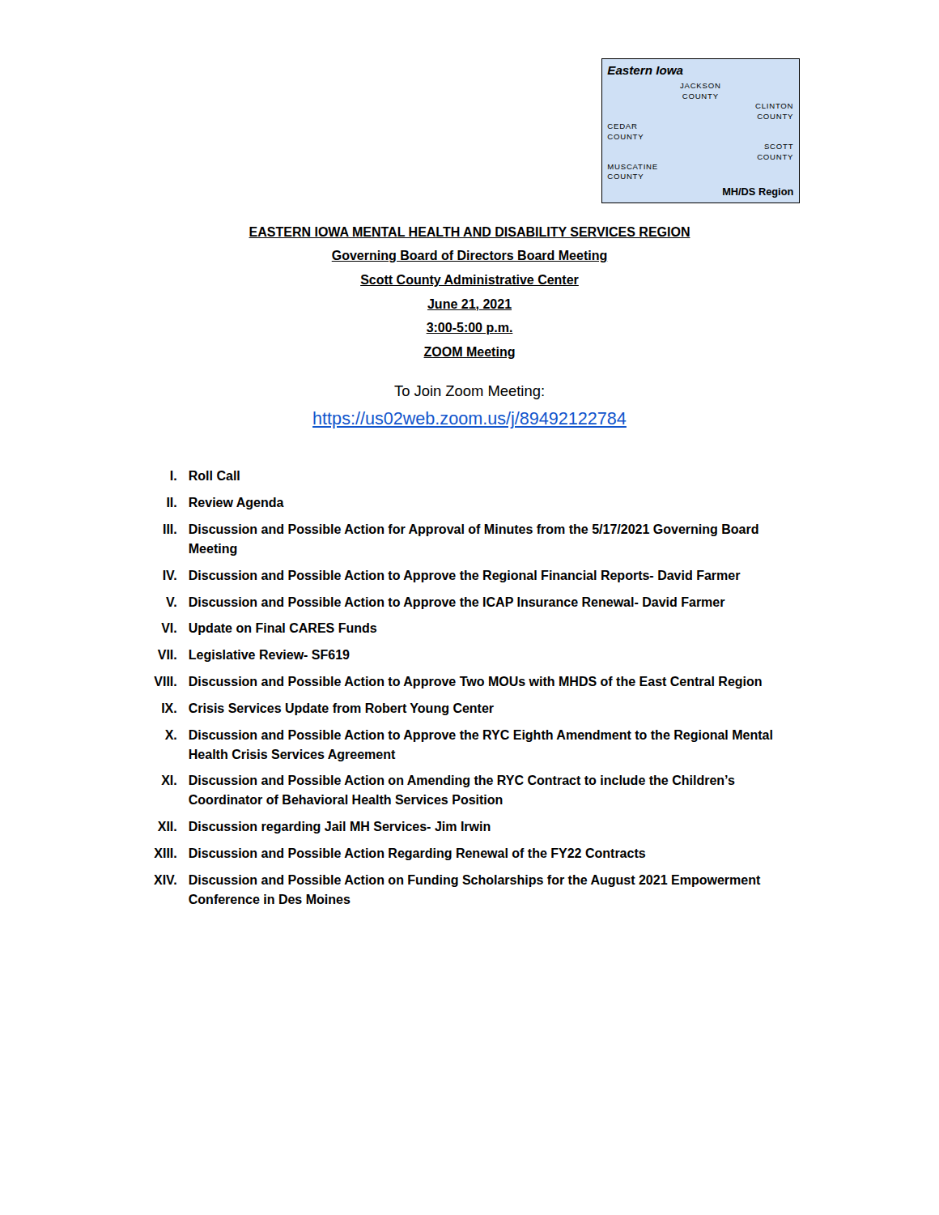Eastern Iowa
JACKSON
COUNTY CLINTON
COUNTY CEDAR
COUNTY SCOTT
COUNTY MUSCATINE
COUNTY
MH/DS Region
EASTERN IOWA MENTAL HEALTH AND DISABILITY SERVICES REGION
Governing Board of Directors Board Meeting
Scott County Administrative Center
June 21, 2021
3:00-5:00 p.m.
ZOOM Meeting
To Join Zoom Meeting:
https://us02web.zoom.us/j/89492122784
Roll Call
Review Agenda
Discussion and Possible Action for Approval of Minutes from the 5/17/2021 Governing Board Meeting
Discussion and Possible Action to Approve the Regional Financial Reports- David Farmer
Discussion and Possible Action to Approve the ICAP Insurance Renewal- David Farmer
Update on Final CARES Funds
Legislative Review- SF619
Discussion and Possible Action to Approve Two MOUs with MHDS of the East Central Region
Crisis Services Update from Robert Young Center
Discussion and Possible Action to Approve the RYC Eighth Amendment to the Regional Mental Health Crisis Services Agreement
Discussion and Possible Action on Amending the RYC Contract to include the Children’s Coordinator of Behavioral Health Services Position
Discussion regarding Jail MH Services- Jim Irwin
Discussion and Possible Action Regarding Renewal of the FY22 Contracts
Discussion and Possible Action on Funding Scholarships for the August 2021 Empowerment Conference in Des Moines